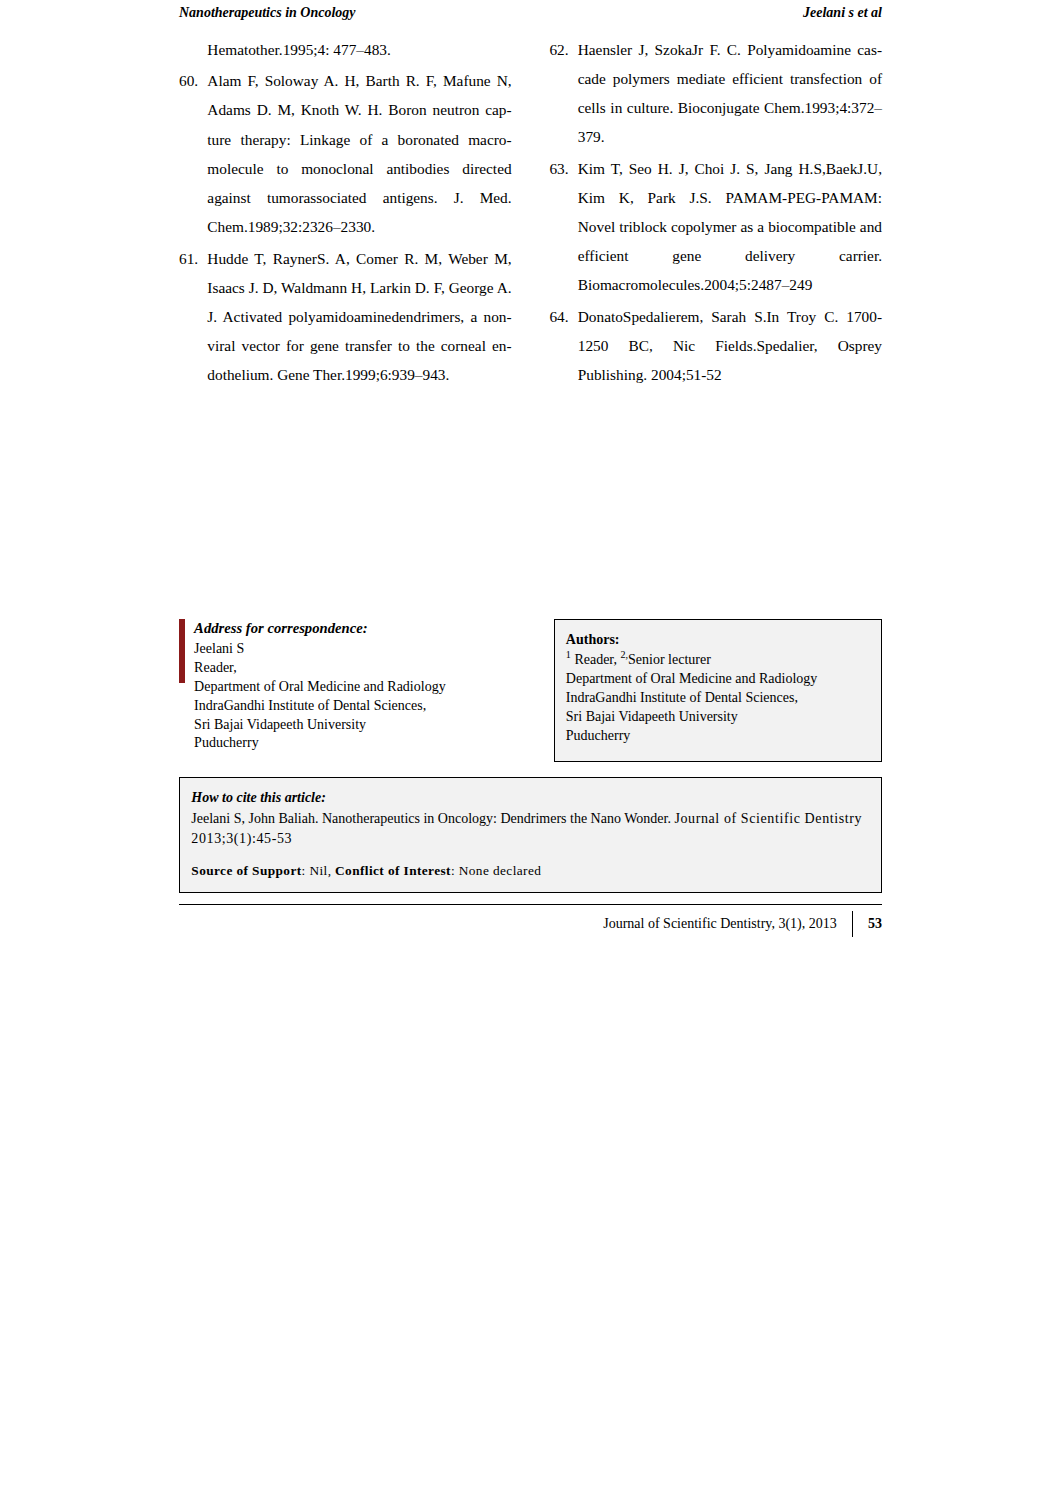Nanotherapeutics in Oncology
Jeelani s et al
Hematother.1995;4: 477–483.
60. Alam F, Soloway A. H, Barth R. F, Mafune N, Adams D. M, Knoth W. H. Boron neutron capture therapy: Linkage of a boronated macromolecule to monoclonal antibodies directed against tumorassociated antigens. J. Med. Chem.1989;32:2326–2330.
61. Hudde T, RaynerS. A, Comer R. M, Weber M, Isaacs J. D, Waldmann H, Larkin D. F, George A. J. Activated polyamidoaminedendrimers, a non-viral vector for gene transfer to the corneal endothelium. Gene Ther.1999;6:939–943.
62. Haensler J, SzokaJr F. C. Polyamidoamine cascade polymers mediate efficient transfection of cells in culture. Bioconjugate Chem.1993;4:372–379.
63. Kim T, Seo H. J, Choi J. S, Jang H.S,BaekJ.U, Kim K, Park J.S. PAMAM-PEG-PAMAM: Novel triblock copolymer as a biocompatible and efficient gene delivery carrier. Biomacromolecules.2004;5:2487–249
64. DonatoSpedalierem, Sarah S.In Troy C. 1700-1250 BC, Nic Fields.Spedalier, Osprey Publishing. 2004;51-52
Address for correspondence: Jeelani S
Reader,
Department of Oral Medicine and Radiology
IndraGandhi Institute of Dental Sciences,
Sri Bajai Vidapeeth University
Puducherry
Authors: 1 Reader, 2,Senior lecturer
Department of Oral Medicine and Radiology
IndraGandhi Institute of Dental Sciences,
Sri Bajai Vidapeeth University
Puducherry
How to cite this article: Jeelani S, John Baliah. Nanotherapeutics in Oncology: Dendrimers the Nano Wonder. Journal of Scientific Dentistry 2013;3(1):45-53
Source of Support: Nil, Conflict of Interest: None declared
Journal of Scientific Dentistry, 3(1), 2013 53